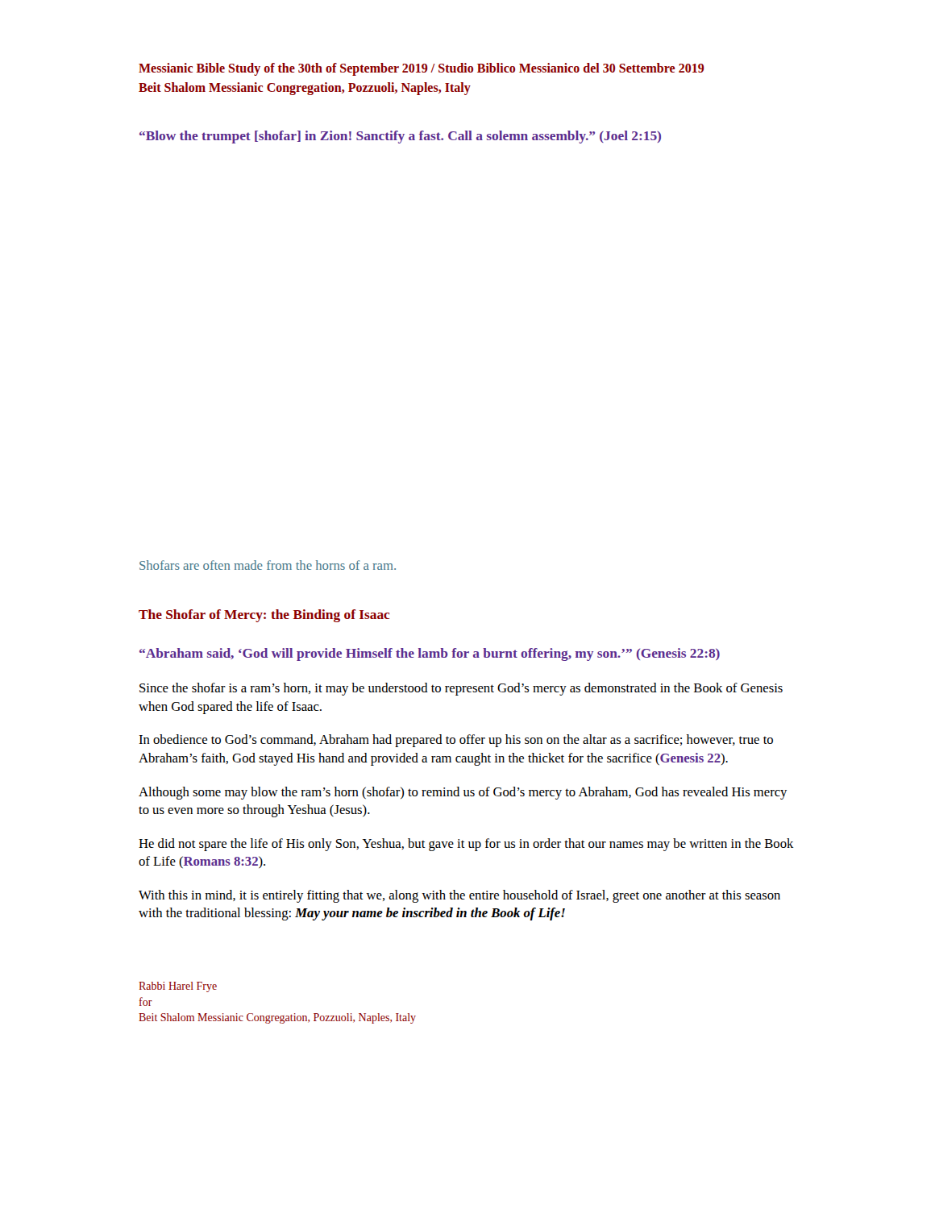Messianic Bible Study of the 30th of September 2019 / Studio Biblico Messianico del 30 Settembre 2019
Beit Shalom Messianic Congregation, Pozzuoli, Naples, Italy
“Blow the trumpet [shofar] in Zion! Sanctify a fast. Call a solemn assembly.” (Joel 2:15)
Shofars are often made from the horns of a ram.
The Shofar of Mercy: the Binding of Isaac
“Abraham said, ‘God will provide Himself the lamb for a burnt offering, my son.’” (Genesis 22:8)
Since the shofar is a ram’s horn, it may be understood to represent God’s mercy as demonstrated in the Book of Genesis when God spared the life of Isaac.
In obedience to God’s command, Abraham had prepared to offer up his son on the altar as a sacrifice; however, true to Abraham’s faith, God stayed His hand and provided a ram caught in the thicket for the sacrifice (Genesis 22).
Although some may blow the ram’s horn (shofar) to remind us of God’s mercy to Abraham, God has revealed His mercy to us even more so through Yeshua (Jesus).
He did not spare the life of His only Son, Yeshua, but gave it up for us in order that our names may be written in the Book of Life (Romans 8:32).
With this in mind, it is entirely fitting that we, along with the entire household of Israel, greet one another at this season with the traditional blessing: May your name be inscribed in the Book of Life!
Rabbi Harel Frye
for
Beit Shalom Messianic Congregation, Pozzuoli, Naples, Italy